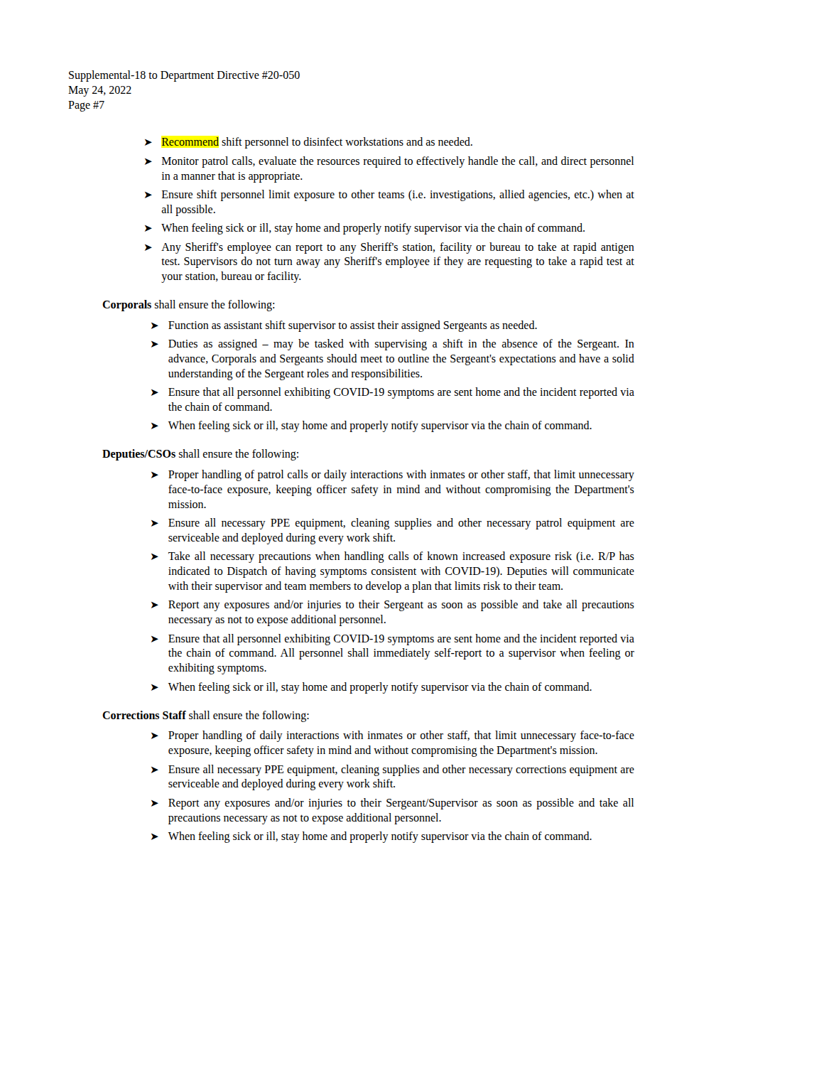Supplemental-18 to Department Directive #20-050
May 24, 2022
Page #7
Recommend shift personnel to disinfect workstations and as needed.
Monitor patrol calls, evaluate the resources required to effectively handle the call, and direct personnel in a manner that is appropriate.
Ensure shift personnel limit exposure to other teams (i.e. investigations, allied agencies, etc.) when at all possible.
When feeling sick or ill, stay home and properly notify supervisor via the chain of command.
Any Sheriff's employee can report to any Sheriff's station, facility or bureau to take at rapid antigen test. Supervisors do not turn away any Sheriff's employee if they are requesting to take a rapid test at your station, bureau or facility.
Corporals shall ensure the following:
Function as assistant shift supervisor to assist their assigned Sergeants as needed.
Duties as assigned – may be tasked with supervising a shift in the absence of the Sergeant. In advance, Corporals and Sergeants should meet to outline the Sergeant's expectations and have a solid understanding of the Sergeant roles and responsibilities.
Ensure that all personnel exhibiting COVID-19 symptoms are sent home and the incident reported via the chain of command.
When feeling sick or ill, stay home and properly notify supervisor via the chain of command.
Deputies/CSOs shall ensure the following:
Proper handling of patrol calls or daily interactions with inmates or other staff, that limit unnecessary face-to-face exposure, keeping officer safety in mind and without compromising the Department's mission.
Ensure all necessary PPE equipment, cleaning supplies and other necessary patrol equipment are serviceable and deployed during every work shift.
Take all necessary precautions when handling calls of known increased exposure risk (i.e. R/P has indicated to Dispatch of having symptoms consistent with COVID-19). Deputies will communicate with their supervisor and team members to develop a plan that limits risk to their team.
Report any exposures and/or injuries to their Sergeant as soon as possible and take all precautions necessary as not to expose additional personnel.
Ensure that all personnel exhibiting COVID-19 symptoms are sent home and the incident reported via the chain of command. All personnel shall immediately self-report to a supervisor when feeling or exhibiting symptoms.
When feeling sick or ill, stay home and properly notify supervisor via the chain of command.
Corrections Staff shall ensure the following:
Proper handling of daily interactions with inmates or other staff, that limit unnecessary face-to-face exposure, keeping officer safety in mind and without compromising the Department's mission.
Ensure all necessary PPE equipment, cleaning supplies and other necessary corrections equipment are serviceable and deployed during every work shift.
Report any exposures and/or injuries to their Sergeant/Supervisor as soon as possible and take all precautions necessary as not to expose additional personnel.
When feeling sick or ill, stay home and properly notify supervisor via the chain of command.